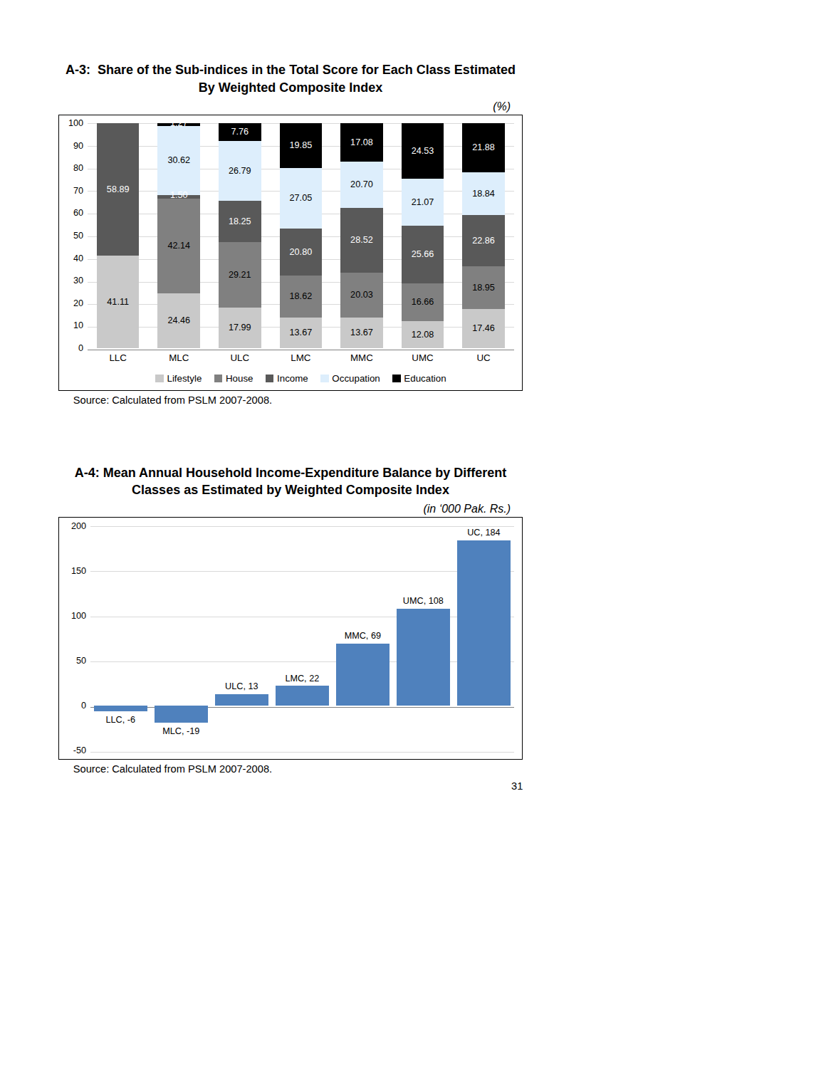A-3: Share of the Sub-indices in the Total Score for Each Class Estimated By Weighted Composite Index
(%)
100 90 80 70 60 50 40 30 20 10 0
58.89
41.11
1.27
30.62
1.50
42.14
24.46
7.76
26.79
18.25
29.21
17.99
19.85
27.05
20.80
18.62
13.67
17.08
20.70
28.52
20.03
13.67
24.53
21.07
25.66
16.66
12.08
21.88
18.84
22.86
18.95
17.46
LLC MLC ULC LMC MMC UMC UC
Lifestyle House Income Occupation Education
Source: Calculated from PSLM 2007-2008.
A-4: Mean Annual Household Income-Expenditure Balance by Different Classes as Estimated by Weighted Composite Index
(in ‘000 Pak. Rs.)
200 150 100 50 0 -50
LLC, -6
MLC, -19
ULC, 13
LMC, 22
MMC, 69
UMC, 108
UC, 184
Source: Calculated from PSLM 2007-2008.
31